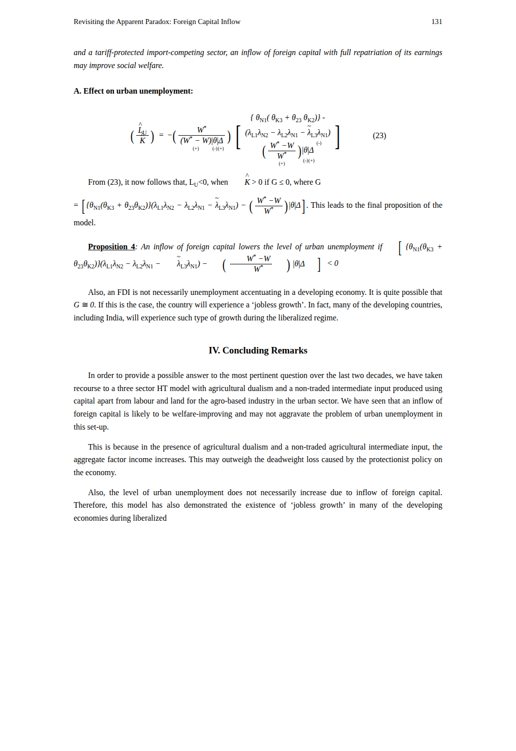Revisiting the Apparent Paradox: Foreign Capital Inflow 131
and a tariff-protected import-competing sector, an inflow of foreign capital with full repatriation of its earnings may improve social welfare.
A. Effect on urban unemployment:
(LU K) = −(W*(W* − W)(+)|θ|(-) Δ(+)) [ { θN1( θK3 + θ23 θK2)} - (λL1λN2 − λL2λN1 − λL3λN1)(-) (W* −W W*(+))|θ|(-) Δ(+) ]
(23)
From (23), it now follows that, LU<0, when K > 0 if G ≤ 0, where G
= [{θN1(θK3 + θ23θK2)}(λL1λN2 − λL2λN1 − λL3λN1) − (W* −W W*)|θ|Δ]. This leads to the final proposition of the model.
Proposition 4: An inflow of foreign capital lowers the level of urban unemployment if [{θN1(θK3 + θ23θK2)}(λL1λN2 − λL2λN1 − λL3λN1) − (W* −W W*)|θ|Δ] < 0
Also, an FDI is not necessarily unemployment accentuating in a developing economy. It is quite possible that G ≅ 0. If this is the case, the country will experience a ‘jobless growth’. In fact, many of the developing countries, including India, will experience such type of growth during the liberalized regime.
IV. Concluding Remarks
In order to provide a possible answer to the most pertinent question over the last two decades, we have taken recourse to a three sector HT model with agricultural dualism and a non-traded intermediate input produced using capital apart from labour and land for the agro-based industry in the urban sector. We have seen that an inflow of foreign capital is likely to be welfare-improving and may not aggravate the problem of urban unemployment in this set-up.
This is because in the presence of agricultural dualism and a non-traded agricultural intermediate input, the aggregate factor income increases. This may outweigh the deadweight loss caused by the protectionist policy on the economy.
Also, the level of urban unemployment does not necessarily increase due to inflow of foreign capital. Therefore, this model has also demonstrated the existence of ‘jobless growth’ in many of the developing economies during liberalized